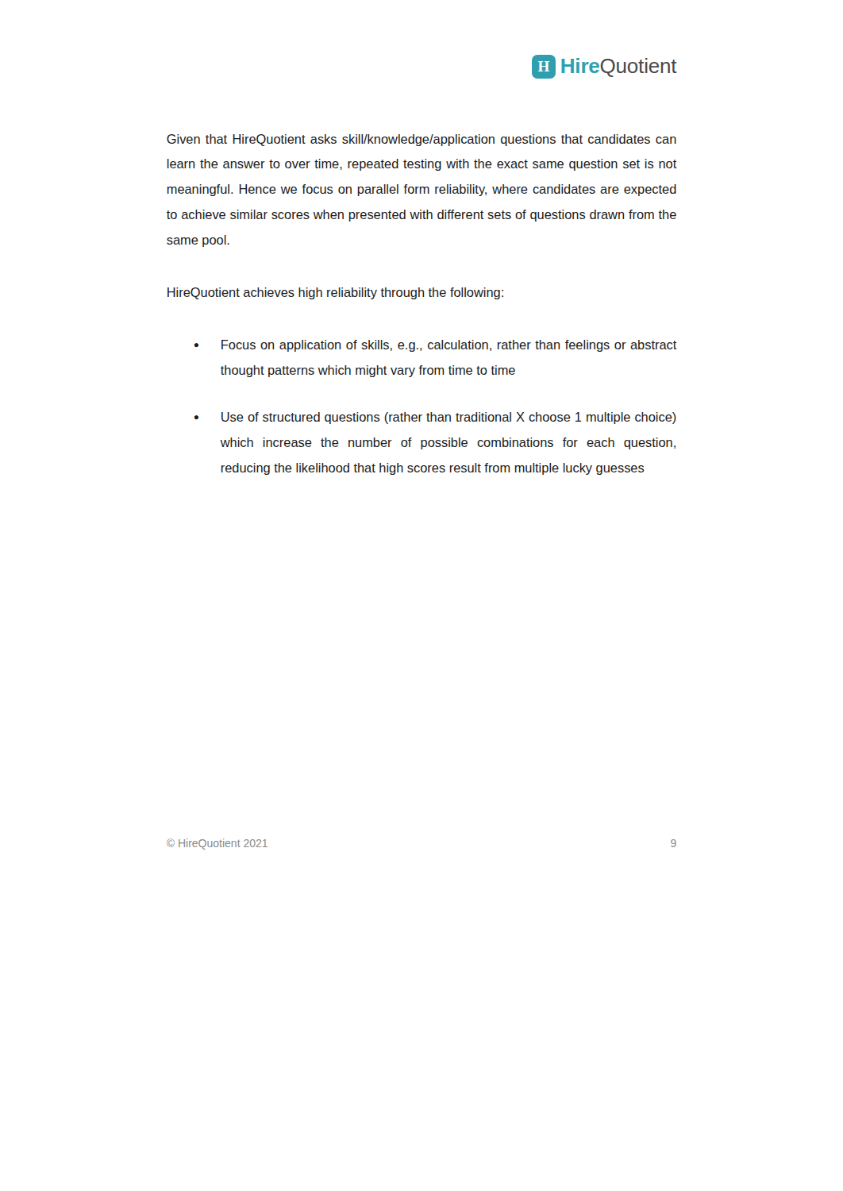H HireQuotient
Given that HireQuotient asks skill/knowledge/application questions that candidates can learn the answer to over time, repeated testing with the exact same question set is not meaningful. Hence we focus on parallel form reliability, where candidates are expected to achieve similar scores when presented with different sets of questions drawn from the same pool.
HireQuotient achieves high reliability through the following:
Focus on application of skills, e.g., calculation, rather than feelings or abstract thought patterns which might vary from time to time
Use of structured questions (rather than traditional X choose 1 multiple choice) which increase the number of possible combinations for each question, reducing the likelihood that high scores result from multiple lucky guesses
© HireQuotient 2021 9